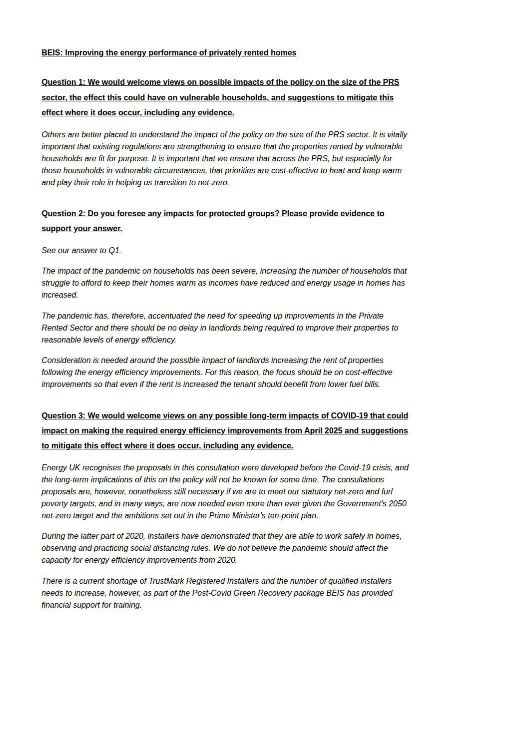BEIS: Improving the energy performance of privately rented homes
Question 1: We would welcome views on possible impacts of the policy on the size of the PRS sector, the effect this could have on vulnerable households, and suggestions to mitigate this effect where it does occur, including any evidence.
Others are better placed to understand the impact of the policy on the size of the PRS sector. It is vitally important that existing regulations are strengthening to ensure that the properties rented by vulnerable households are fit for purpose. It is important that we ensure that across the PRS, but especially for those households in vulnerable circumstances, that priorities are cost-effective to heat and keep warm and play their role in helping us transition to net-zero.
Question 2: Do you foresee any impacts for protected groups? Please provide evidence to support your answer.
See our answer to Q1.
The impact of the pandemic on households has been severe, increasing the number of households that struggle to afford to keep their homes warm as incomes have reduced and energy usage in homes has increased.
The pandemic has, therefore, accentuated the need for speeding up improvements in the Private Rented Sector and there should be no delay in landlords being required to improve their properties to reasonable levels of energy efficiency.
Consideration is needed around the possible impact of landlords increasing the rent of properties following the energy efficiency improvements. For this reason, the focus should be on cost-effective improvements so that even if the rent is increased the tenant should benefit from lower fuel bills.
Question 3: We would welcome views on any possible long-term impacts of COVID-19 that could impact on making the required energy efficiency improvements from April 2025 and suggestions to mitigate this effect where it does occur, including any evidence.
Energy UK recognises the proposals in this consultation were developed before the Covid-19 crisis, and the long-term implications of this on the policy will not be known for some time. The consultations proposals are, however, nonetheless still necessary if we are to meet our statutory net-zero and furl poverty targets, and in many ways, are now needed even more than ever given the Government's 2050 net-zero target and the ambitions set out in the Prime Minister's ten-point plan.
During the latter part of 2020, installers have demonstrated that they are able to work safely in homes, observing and practicing social distancing rules. We do not believe the pandemic should affect the capacity for energy efficiency improvements from 2020.
There is a current shortage of TrustMark Registered Installers and the number of qualified installers needs to increase, however, as part of the Post-Covid Green Recovery package BEIS has provided financial support for training.